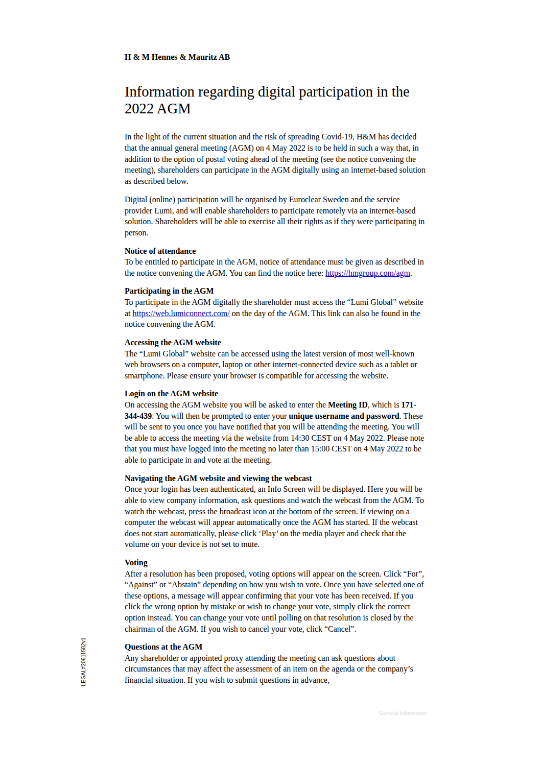LEGAL#20611582v1
H & M Hennes & Mauritz AB
Information regarding digital participation in the 2022 AGM
In the light of the current situation and the risk of spreading Covid-19, H&M has decided that the annual general meeting (AGM) on 4 May 2022 is to be held in such a way that, in addition to the option of postal voting ahead of the meeting (see the notice convening the meeting), shareholders can participate in the AGM digitally using an internet-based solution as described below.
Digital (online) participation will be organised by Euroclear Sweden and the service provider Lumi, and will enable shareholders to participate remotely via an internet-based solution. Shareholders will be able to exercise all their rights as if they were participating in person.
Notice of attendance
To be entitled to participate in the AGM, notice of attendance must be given as described in the notice convening the AGM. You can find the notice here: https://hmgroup.com/agm.
Participating in the AGM
To participate in the AGM digitally the shareholder must access the “Lumi Global” website at https://web.lumiconnect.com/ on the day of the AGM. This link can also be found in the notice convening the AGM.
Accessing the AGM website
The “Lumi Global” website can be accessed using the latest version of most well-known web browsers on a computer, laptop or other internet-connected device such as a tablet or smartphone. Please ensure your browser is compatible for accessing the website.
Login on the AGM website
On accessing the AGM website you will be asked to enter the Meeting ID, which is 171-344-439. You will then be prompted to enter your unique username and password. These will be sent to you once you have notified that you will be attending the meeting. You will be able to access the meeting via the website from 14:30 CEST on 4 May 2022. Please note that you must have logged into the meeting no later than 15:00 CEST on 4 May 2022 to be able to participate in and vote at the meeting.
Navigating the AGM website and viewing the webcast
Once your login has been authenticated, an Info Screen will be displayed. Here you will be able to view company information, ask questions and watch the webcast from the AGM. To watch the webcast, press the broadcast icon at the bottom of the screen. If viewing on a computer the webcast will appear automatically once the AGM has started. If the webcast does not start automatically, please click ‘Play’ on the media player and check that the volume on your device is not set to mute.
Voting
After a resolution has been proposed, voting options will appear on the screen. Click “For”, “Against” or “Abstain” depending on how you wish to vote. Once you have selected one of these options, a message will appear confirming that your vote has been received. If you click the wrong option by mistake or wish to change your vote, simply click the correct option instead. You can change your vote until polling on that resolution is closed by the chairman of the AGM. If you wish to cancel your vote, click “Cancel”.
Questions at the AGM
Any shareholder or appointed proxy attending the meeting can ask questions about circumstances that may affect the assessment of an item on the agenda or the company’s financial situation. If you wish to submit questions in advance,
General Information